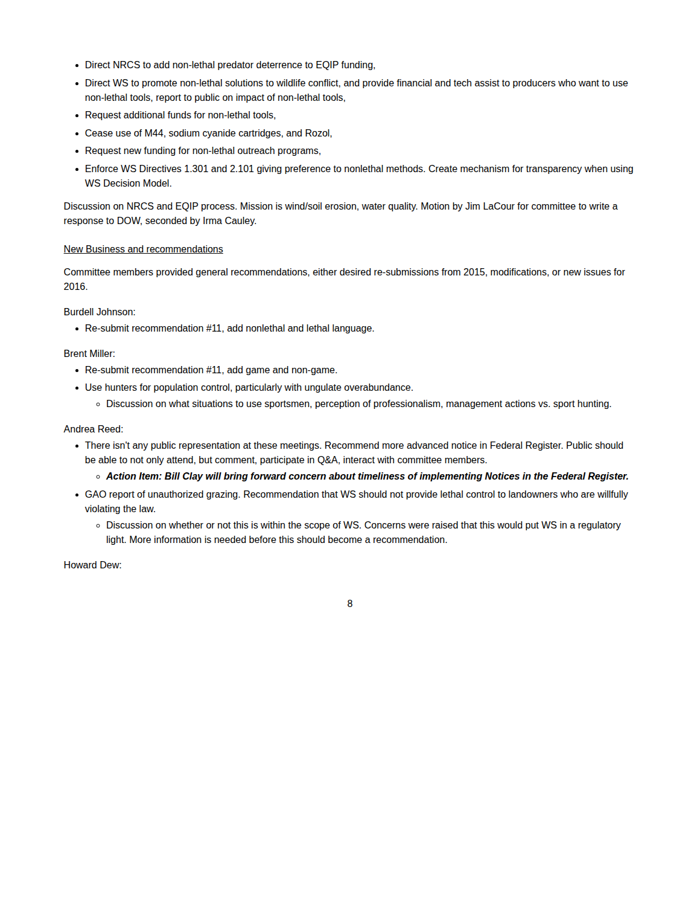Direct NRCS to add non-lethal predator deterrence to EQIP funding,
Direct WS to promote non-lethal solutions to wildlife conflict, and provide financial and tech assist to producers who want to use non-lethal tools, report to public on impact of non-lethal tools,
Request additional funds for non-lethal tools,
Cease use of M44, sodium cyanide cartridges, and Rozol,
Request new funding for non-lethal outreach programs,
Enforce WS Directives 1.301 and 2.101 giving preference to nonlethal methods. Create mechanism for transparency when using WS Decision Model.
Discussion on NRCS and EQIP process. Mission is wind/soil erosion, water quality. Motion by Jim LaCour for committee to write a response to DOW, seconded by Irma Cauley.
New Business and recommendations
Committee members provided general recommendations, either desired re-submissions from 2015, modifications, or new issues for 2016.
Burdell Johnson:
Re-submit recommendation #11, add nonlethal and lethal language.
Brent Miller:
Re-submit recommendation #11, add game and non-game.
Use hunters for population control, particularly with ungulate overabundance.
Discussion on what situations to use sportsmen, perception of professionalism, management actions vs. sport hunting.
Andrea Reed:
There isn't any public representation at these meetings. Recommend more advanced notice in Federal Register. Public should be able to not only attend, but comment, participate in Q&A, interact with committee members.
Action Item: Bill Clay will bring forward concern about timeliness of implementing Notices in the Federal Register.
GAO report of unauthorized grazing. Recommendation that WS should not provide lethal control to landowners who are willfully violating the law.
Discussion on whether or not this is within the scope of WS. Concerns were raised that this would put WS in a regulatory light. More information is needed before this should become a recommendation.
Howard Dew:
8